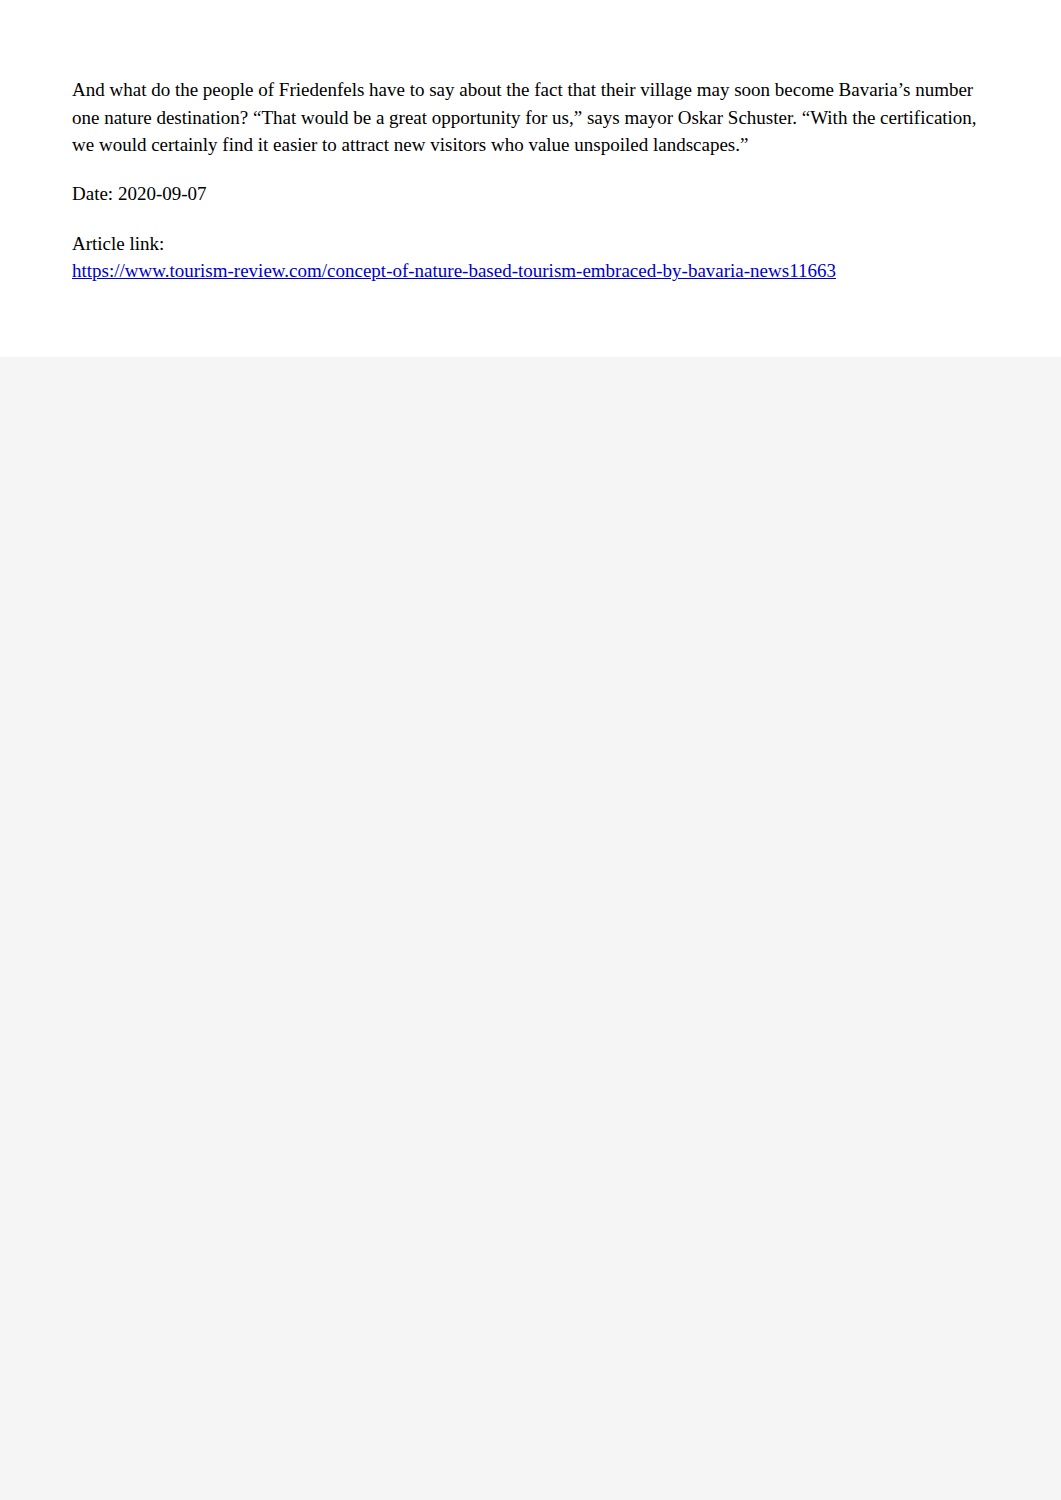And what do the people of Friedenfels have to say about the fact that their village may soon become Bavaria’s number one nature destination? “That would be a great opportunity for us,” says mayor Oskar Schuster. “With the certification, we would certainly find it easier to attract new visitors who value unspoiled landscapes.”
Date: 2020-09-07
Article link:
https://www.tourism-review.com/concept-of-nature-based-tourism-embraced-by-bavaria-news11663